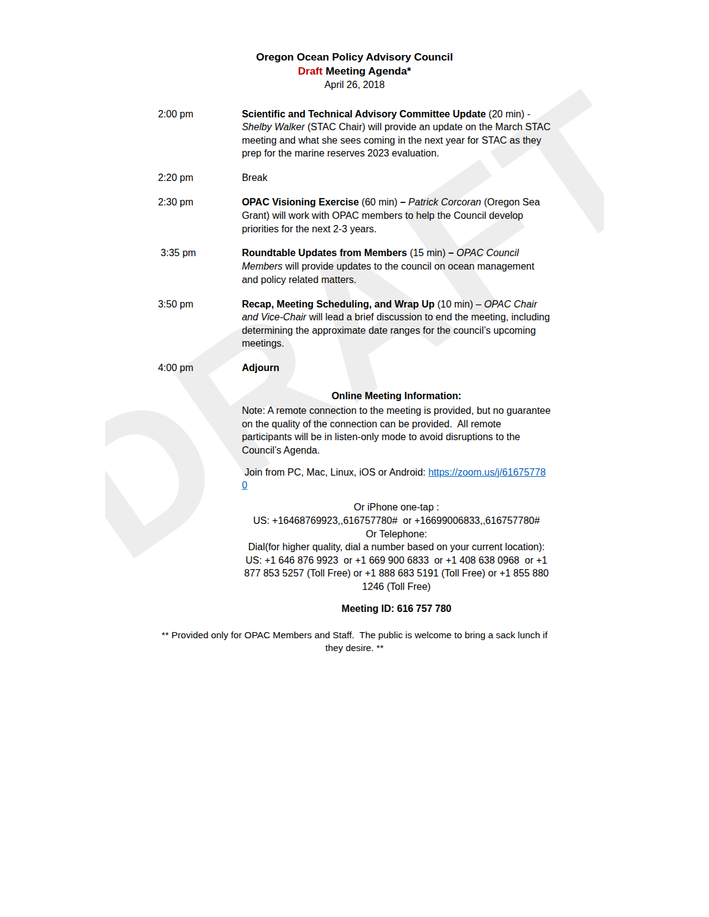DRAFT
Oregon Ocean Policy Advisory Council
Draft Meeting Agenda*
April 26, 2018
| 2:00 pm | Scientific and Technical Advisory Committee Update (20 min) - Shelby Walker (STAC Chair) will provide an update on the March STAC meeting and what she sees coming in the next year for STAC as they prep for the marine reserves 2023 evaluation. |
| 2:20 pm | Break |
| 2:30 pm | OPAC Visioning Exercise (60 min) – Patrick Corcoran (Oregon Sea Grant) will work with OPAC members to help the Council develop priorities for the next 2-3 years. |
| 3:35 pm | Roundtable Updates from Members (15 min) – OPAC Council Members will provide updates to the council on ocean management and policy related matters. |
| 3:50 pm | Recap, Meeting Scheduling, and Wrap Up (10 min) – OPAC Chair and Vice-Chair will lead a brief discussion to end the meeting, including determining the approximate date ranges for the council’s upcoming meetings. |
| 4:00 pm | Adjourn |
Online Meeting Information:
Note: A remote connection to the meeting is provided, but no guarantee on the quality of the connection can be provided. All remote participants will be in listen-only mode to avoid disruptions to the Council’s Agenda.
Join from PC, Mac, Linux, iOS or Android: https://zoom.us/j/616757780
Or iPhone one-tap :
US: +16468769923,,616757780# or +16699006833,,616757780#
Or Telephone:
Dial(for higher quality, dial a number based on your current location):
US: +1 646 876 9923 or +1 669 900 6833 or +1 408 638 0968 or +1 877 853 5257 (Toll Free) or +1 888 683 5191 (Toll Free) or +1 855 880 1246 (Toll Free)
Meeting ID: 616 757 780
** Provided only for OPAC Members and Staff. The public is welcome to bring a sack lunch if they desire. **